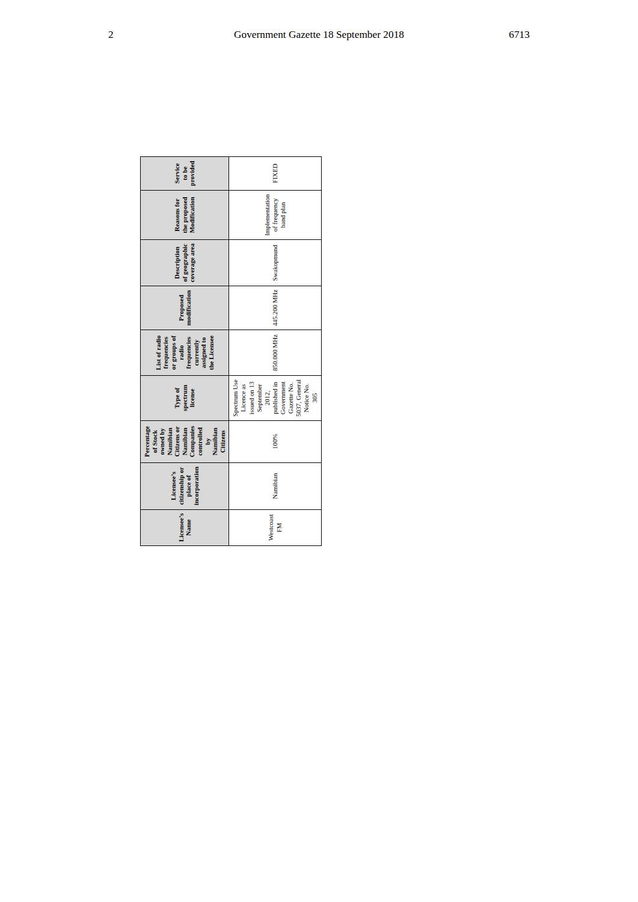2
Government Gazette 18 September 2018
6713
| Licensee’s Name | Licensee’s citizenship or place of incorporation | Percentage of Stock owned by Namibian Citizens or Namibian Companies controlled by Namibian Citizens | Type of spectrum license | List of radio frequencies or groups of radio frequencies currently assigned to the Licensee | Proposed modification | Description of geographic coverage area | Reasons for the proposed Modification | Service to be provided |
| --- | --- | --- | --- | --- | --- | --- | --- | --- |
| Westcoast FM | Namibian | 100% | Spectrum Use Licence as issued on 13 September 2012, published in Government Gazette No. 5037, General Notice No. 305 | 850.000 MHz | 445.200 MHz | Swakopmund | Implementation of frequency band plan | FIXED |